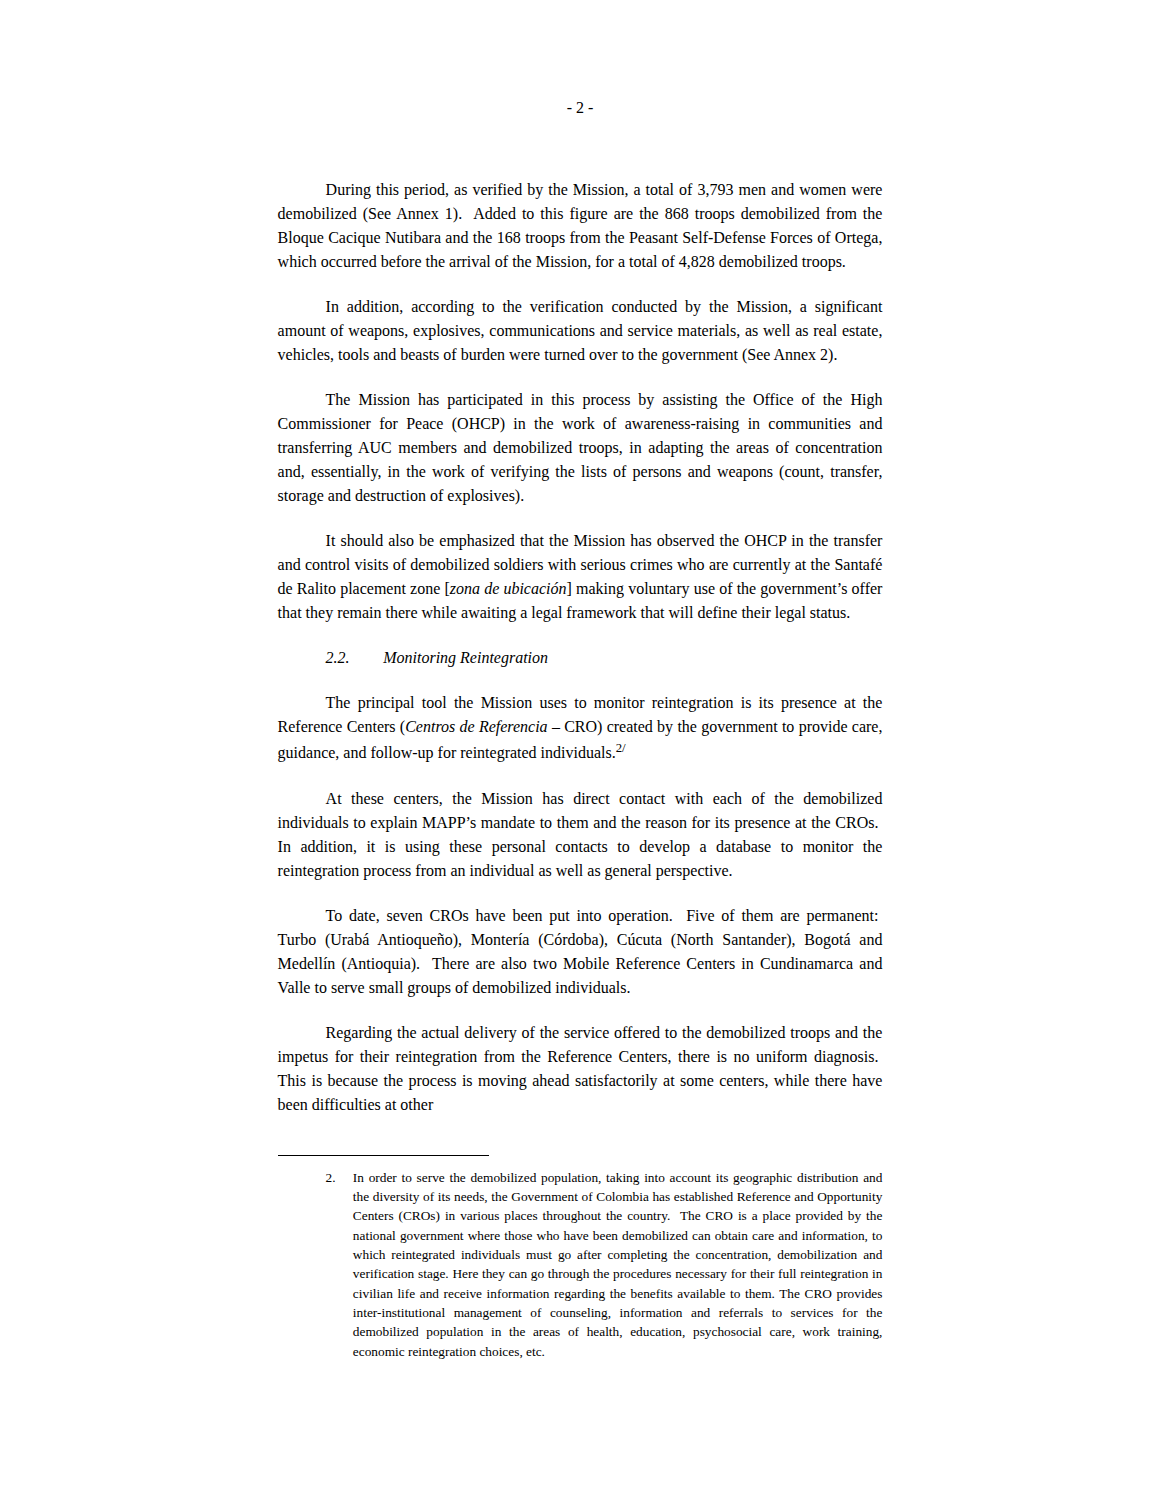- 2 -
During this period, as verified by the Mission, a total of 3,793 men and women were demobilized (See Annex 1). Added to this figure are the 868 troops demobilized from the Bloque Cacique Nutibara and the 168 troops from the Peasant Self-Defense Forces of Ortega, which occurred before the arrival of the Mission, for a total of 4,828 demobilized troops.
In addition, according to the verification conducted by the Mission, a significant amount of weapons, explosives, communications and service materials, as well as real estate, vehicles, tools and beasts of burden were turned over to the government (See Annex 2).
The Mission has participated in this process by assisting the Office of the High Commissioner for Peace (OHCP) in the work of awareness-raising in communities and transferring AUC members and demobilized troops, in adapting the areas of concentration and, essentially, in the work of verifying the lists of persons and weapons (count, transfer, storage and destruction of explosives).
It should also be emphasized that the Mission has observed the OHCP in the transfer and control visits of demobilized soldiers with serious crimes who are currently at the Santafé de Ralito placement zone [zona de ubicación] making voluntary use of the government’s offer that they remain there while awaiting a legal framework that will define their legal status.
2.2. Monitoring Reintegration
The principal tool the Mission uses to monitor reintegration is its presence at the Reference Centers (Centros de Referencia – CRO) created by the government to provide care, guidance, and follow-up for reintegrated individuals.2/
At these centers, the Mission has direct contact with each of the demobilized individuals to explain MAPP’s mandate to them and the reason for its presence at the CROs. In addition, it is using these personal contacts to develop a database to monitor the reintegration process from an individual as well as general perspective.
To date, seven CROs have been put into operation. Five of them are permanent: Turbo (Urabá Antioqueño), Montería (Córdoba), Cúcuta (North Santander), Bogotá and Medellín (Antioquia). There are also two Mobile Reference Centers in Cundinamarca and Valle to serve small groups of demobilized individuals.
Regarding the actual delivery of the service offered to the demobilized troops and the impetus for their reintegration from the Reference Centers, there is no uniform diagnosis. This is because the process is moving ahead satisfactorily at some centers, while there have been difficulties at other
2. In order to serve the demobilized population, taking into account its geographic distribution and the diversity of its needs, the Government of Colombia has established Reference and Opportunity Centers (CROs) in various places throughout the country. The CRO is a place provided by the national government where those who have been demobilized can obtain care and information, to which reintegrated individuals must go after completing the concentration, demobilization and verification stage. Here they can go through the procedures necessary for their full reintegration in civilian life and receive information regarding the benefits available to them. The CRO provides inter-institutional management of counseling, information and referrals to services for the demobilized population in the areas of health, education, psychosocial care, work training, economic reintegration choices, etc.